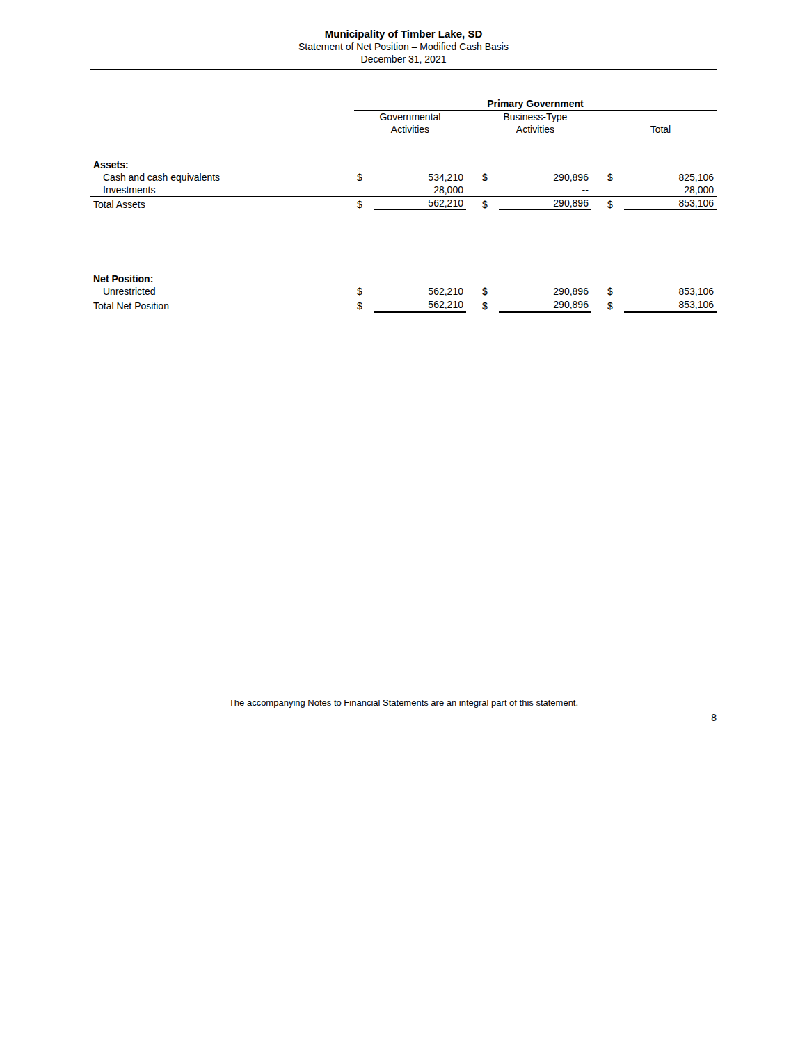Municipality of Timber Lake, SD
Statement of Net Position – Modified Cash Basis
December 31, 2021
| | | Primary Government |
| | | Governmental | | Business-Type | | |
| | | Activities | | Activities | | Total |
| Assets: | | | | | | | | | |
| Cash and cash equivalents | | $ | 534,210 | | $ | 290,896 | | $ | 825,106 |
| Investments | | | 28,000 | | | -- | | | 28,000 |
| Total Assets | | $ | 562,210 | | $ | 290,896 | | $ | 853,106 |
| Net Position: | | | | | | | | | |
| Unrestricted | | $ | 562,210 | | $ | 290,896 | | $ | 853,106 |
| Total Net Position | | $ | 562,210 | | $ | 290,896 | | $ | 853,106 |
The accompanying Notes to Financial Statements are an integral part of this statement.
8